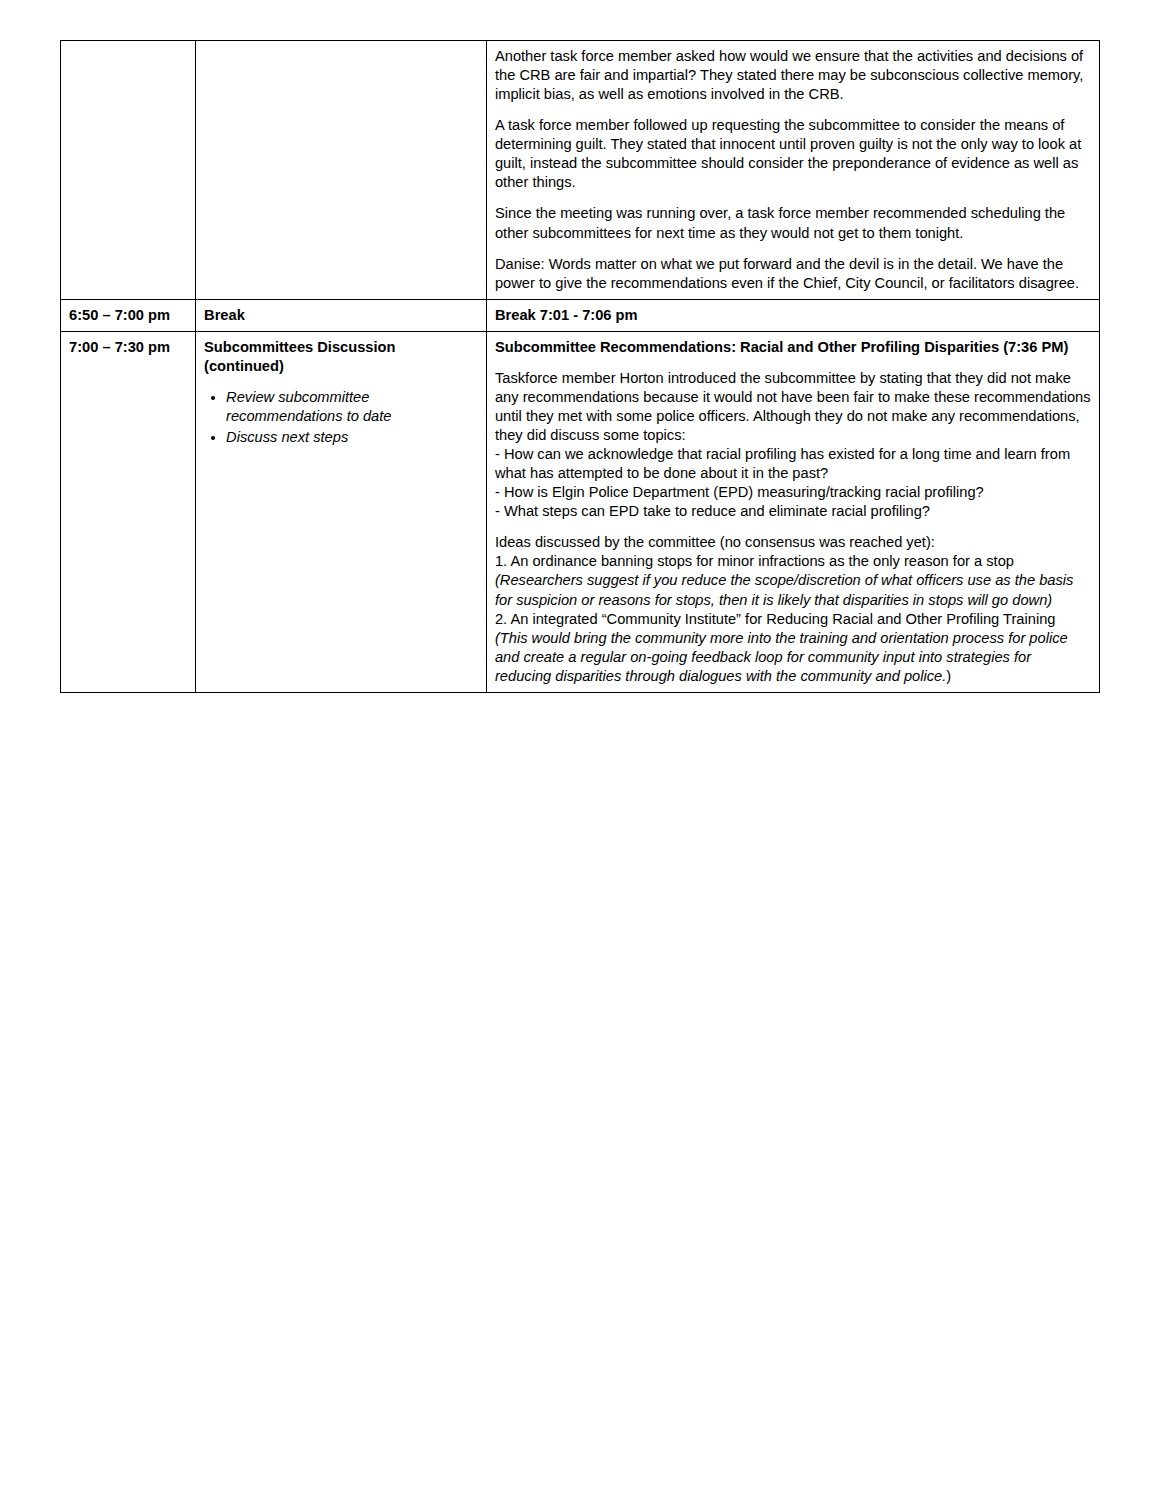| | | Another task force member asked how would we ensure that the activities and decisions of the CRB are fair and impartial? They stated there may be subconscious collective memory, implicit bias, as well as emotions involved in the CRB. A task force member followed up requesting the subcommittee to consider the means of determining guilt. They stated that innocent until proven guilty is not the only way to look at guilt, instead the subcommittee should consider the preponderance of evidence as well as other things. Since the meeting was running over, a task force member recommended scheduling the other subcommittees for next time as they would not get to them tonight. Danise: Words matter on what we put forward and the devil is in the detail. We have the power to give the recommendations even if the Chief, City Council, or facilitators disagree. |
| 6:50 – 7:00 pm | Break | Break 7:01 - 7:06 pm |
| 7:00 – 7:30 pm | Subcommittees Discussion (continued) Review subcommittee recommendations to date Discuss next steps | Subcommittee Recommendations: Racial and Other Profiling Disparities (7:36 PM) Taskforce member Horton introduced the subcommittee by stating that they did not make any recommendations because it would not have been fair to make these recommendations until they met with some police officers. Although they do not make any recommendations, they did discuss some topics: - How can we acknowledge that racial profiling has existed for a long time and learn from what has attempted to be done about it in the past? - How is Elgin Police Department (EPD) measuring/tracking racial profiling? - What steps can EPD take to reduce and eliminate racial profiling? Ideas discussed by the committee (no consensus was reached yet): 1. An ordinance banning stops for minor infractions as the only reason for a stop (Researchers suggest if you reduce the scope/discretion of what officers use as the basis for suspicion or reasons for stops, then it is likely that disparities in stops will go down) 2. An integrated “Community Institute” for Reducing Racial and Other Profiling Training (This would bring the community more into the training and orientation process for police and create a regular on-going feedback loop for community input into strategies for reducing disparities through dialogues with the community and police. ) |